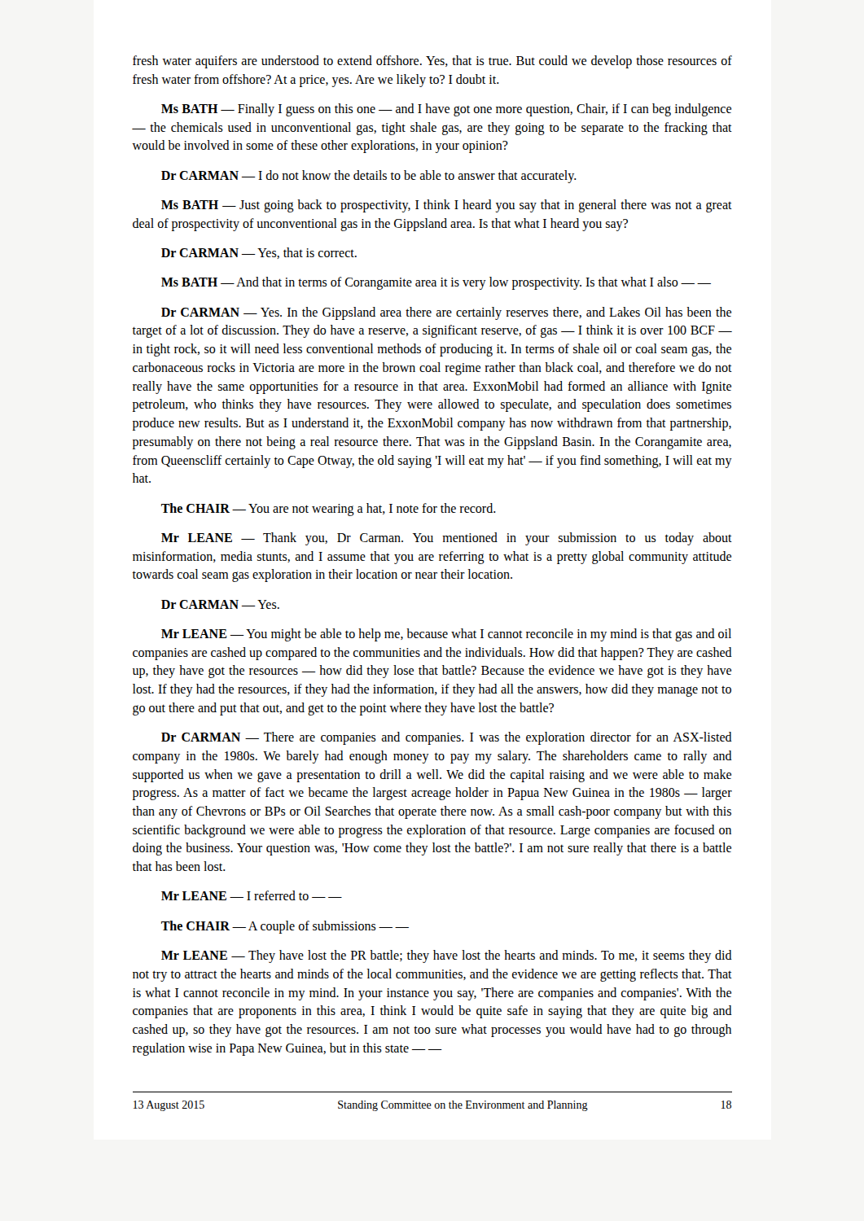fresh water aquifers are understood to extend offshore. Yes, that is true. But could we develop those resources of fresh water from offshore? At a price, yes. Are we likely to? I doubt it.
Ms BATH — Finally I guess on this one — and I have got one more question, Chair, if I can beg indulgence — the chemicals used in unconventional gas, tight shale gas, are they going to be separate to the fracking that would be involved in some of these other explorations, in your opinion?
Dr CARMAN — I do not know the details to be able to answer that accurately.
Ms BATH — Just going back to prospectivity, I think I heard you say that in general there was not a great deal of prospectivity of unconventional gas in the Gippsland area. Is that what I heard you say?
Dr CARMAN — Yes, that is correct.
Ms BATH — And that in terms of Corangamite area it is very low prospectivity. Is that what I also — —
Dr CARMAN — Yes. In the Gippsland area there are certainly reserves there, and Lakes Oil has been the target of a lot of discussion. They do have a reserve, a significant reserve, of gas — I think it is over 100 BCF — in tight rock, so it will need less conventional methods of producing it. In terms of shale oil or coal seam gas, the carbonaceous rocks in Victoria are more in the brown coal regime rather than black coal, and therefore we do not really have the same opportunities for a resource in that area. ExxonMobil had formed an alliance with Ignite petroleum, who thinks they have resources. They were allowed to speculate, and speculation does sometimes produce new results. But as I understand it, the ExxonMobil company has now withdrawn from that partnership, presumably on there not being a real resource there. That was in the Gippsland Basin. In the Corangamite area, from Queenscliff certainly to Cape Otway, the old saying 'I will eat my hat' — if you find something, I will eat my hat.
The CHAIR — You are not wearing a hat, I note for the record.
Mr LEANE — Thank you, Dr Carman. You mentioned in your submission to us today about misinformation, media stunts, and I assume that you are referring to what is a pretty global community attitude towards coal seam gas exploration in their location or near their location.
Dr CARMAN — Yes.
Mr LEANE — You might be able to help me, because what I cannot reconcile in my mind is that gas and oil companies are cashed up compared to the communities and the individuals. How did that happen? They are cashed up, they have got the resources — how did they lose that battle? Because the evidence we have got is they have lost. If they had the resources, if they had the information, if they had all the answers, how did they manage not to go out there and put that out, and get to the point where they have lost the battle?
Dr CARMAN — There are companies and companies. I was the exploration director for an ASX-listed company in the 1980s. We barely had enough money to pay my salary. The shareholders came to rally and supported us when we gave a presentation to drill a well. We did the capital raising and we were able to make progress. As a matter of fact we became the largest acreage holder in Papua New Guinea in the 1980s — larger than any of Chevrons or BPs or Oil Searches that operate there now. As a small cash-poor company but with this scientific background we were able to progress the exploration of that resource. Large companies are focused on doing the business. Your question was, 'How come they lost the battle?'. I am not sure really that there is a battle that has been lost.
Mr LEANE — I referred to — —
The CHAIR — A couple of submissions — —
Mr LEANE — They have lost the PR battle; they have lost the hearts and minds. To me, it seems they did not try to attract the hearts and minds of the local communities, and the evidence we are getting reflects that. That is what I cannot reconcile in my mind. In your instance you say, 'There are companies and companies'. With the companies that are proponents in this area, I think I would be quite safe in saying that they are quite big and cashed up, so they have got the resources. I am not too sure what processes you would have had to go through regulation wise in Papa New Guinea, but in this state — —
13 August 2015 Standing Committee on the Environment and Planning 18